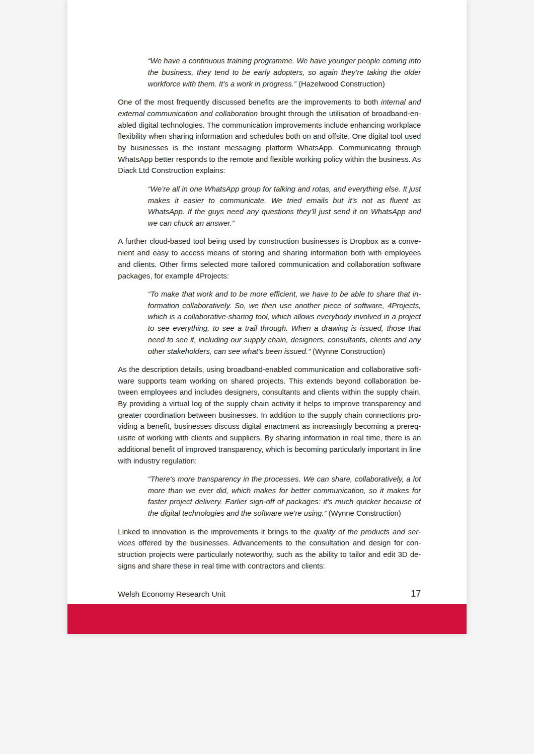“We have a continuous training programme. We have younger people coming into the business, they tend to be early adopters, so again they’re taking the older workforce with them. It’s a work in progress.” (Hazelwood Construction)
One of the most frequently discussed benefits are the improvements to both internal and external communication and collaboration brought through the utilisation of broadband-enabled digital technologies. The communication improvements include enhancing workplace flexibility when sharing information and schedules both on and offsite. One digital tool used by businesses is the instant messaging platform WhatsApp. Communicating through WhatsApp better responds to the remote and flexible working policy within the business. As Diack Ltd Construction explains:
“We’re all in one WhatsApp group for talking and rotas, and everything else. It just makes it easier to communicate. We tried emails but it’s not as fluent as WhatsApp. If the guys need any questions they’ll just send it on WhatsApp and we can chuck an answer.”
A further cloud-based tool being used by construction businesses is Dropbox as a convenient and easy to access means of storing and sharing information both with employees and clients. Other firms selected more tailored communication and collaboration software packages, for example 4Projects:
“To make that work and to be more efficient, we have to be able to share that information collaboratively. So, we then use another piece of software, 4Projects, which is a collaborative-sharing tool, which allows everybody involved in a project to see everything, to see a trail through. When a drawing is issued, those that need to see it, including our supply chain, designers, consultants, clients and any other stakeholders, can see what's been issued.” (Wynne Construction)
As the description details, using broadband-enabled communication and collaborative software supports team working on shared projects. This extends beyond collaboration between employees and includes designers, consultants and clients within the supply chain. By providing a virtual log of the supply chain activity it helps to improve transparency and greater coordination between businesses. In addition to the supply chain connections providing a benefit, businesses discuss digital enactment as increasingly becoming a prerequisite of working with clients and suppliers. By sharing information in real time, there is an additional benefit of improved transparency, which is becoming particularly important in line with industry regulation:
“There's more transparency in the processes. We can share, collaboratively, a lot more than we ever did, which makes for better communication, so it makes for faster project delivery. Earlier sign-off of packages: it's much quicker because of the digital technologies and the software we're using.” (Wynne Construction)
Linked to innovation is the improvements it brings to the quality of the products and services offered by the businesses. Advancements to the consultation and design for construction projects were particularly noteworthy, such as the ability to tailor and edit 3D designs and share these in real time with contractors and clients:
Welsh Economy Research Unit 17